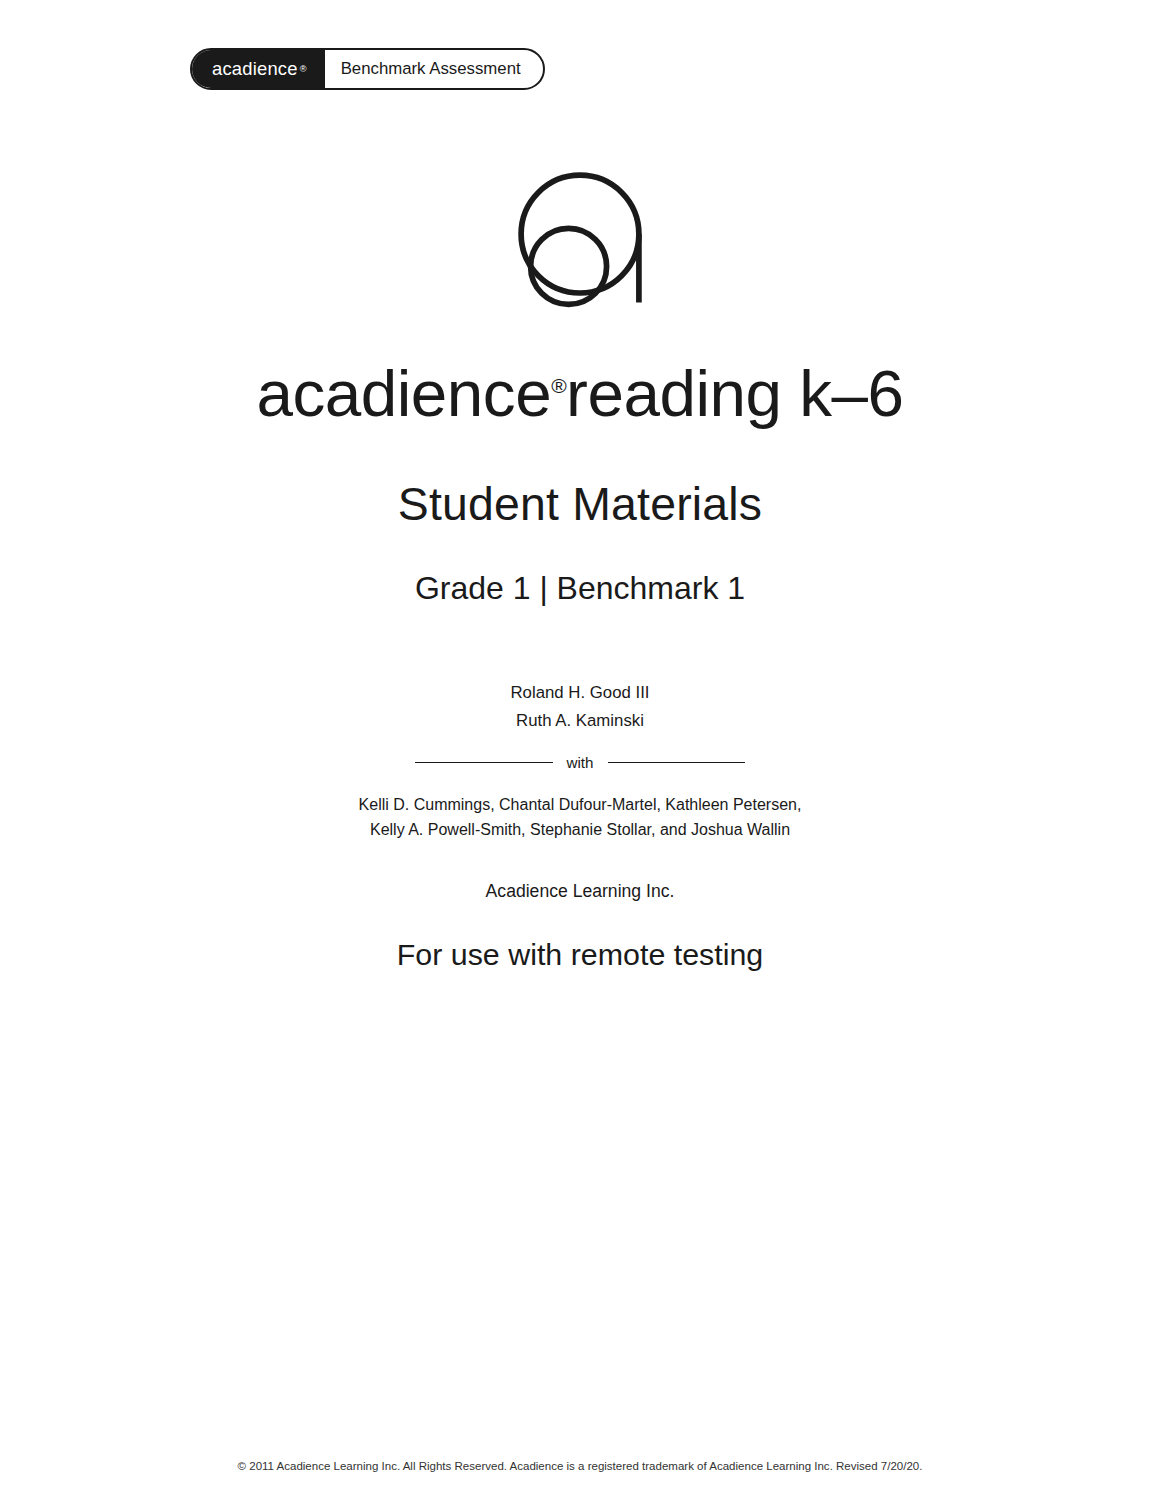acadience® Benchmark Assessment
acadience®reading k–6
Student Materials
Grade 1 | Benchmark 1
Roland H. Good III
Ruth A. Kaminski
with
Kelli D. Cummings, Chantal Dufour-Martel, Kathleen Petersen,
Kelly A. Powell-Smith, Stephanie Stollar, and Joshua Wallin
Acadience Learning Inc.
For use with remote testing
© 2011 Acadience Learning Inc. All Rights Reserved. Acadience is a registered trademark of Acadience Learning Inc. Revised 7/20/20.